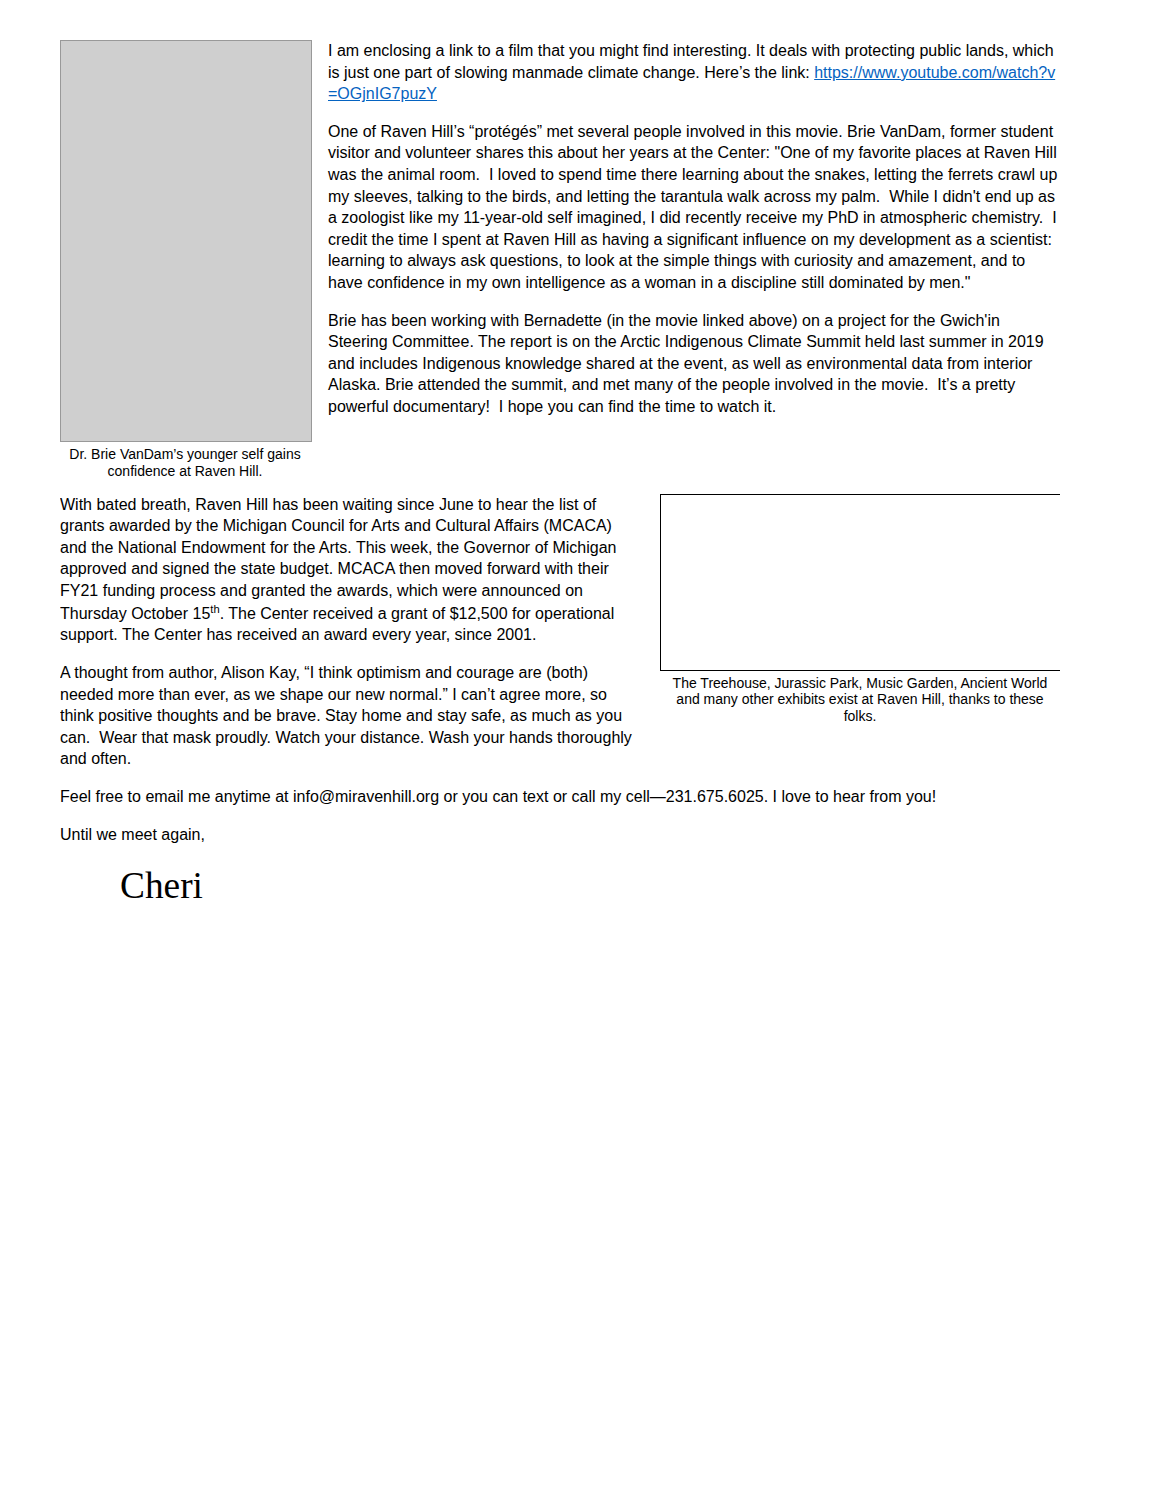Dr. Brie VanDam’s younger self gains confidence at Raven Hill.
I am enclosing a link to a film that you might find interesting. It deals with protecting public lands, which is just one part of slowing manmade climate change. Here’s the link: https://www.youtube.com/watch?v=OGjnIG7puzY
One of Raven Hill’s “protégés” met several people involved in this movie. Brie VanDam, former student visitor and volunteer shares this about her years at the Center: "One of my favorite places at Raven Hill was the animal room. I loved to spend time there learning about the snakes, letting the ferrets crawl up my sleeves, talking to the birds, and letting the tarantula walk across my palm. While I didn't end up as a zoologist like my 11-year-old self imagined, I did recently receive my PhD in atmospheric chemistry. I credit the time I spent at Raven Hill as having a significant influence on my development as a scientist: learning to always ask questions, to look at the simple things with curiosity and amazement, and to have confidence in my own intelligence as a woman in a discipline still dominated by men."
Brie has been working with Bernadette (in the movie linked above) on a project for the Gwich'in Steering Committee. The report is on the Arctic Indigenous Climate Summit held last summer in 2019 and includes Indigenous knowledge shared at the event, as well as environmental data from interior Alaska. Brie attended the summit, and met many of the people involved in the movie. It’s a pretty powerful documentary! I hope you can find the time to watch it.
The Treehouse, Jurassic Park, Music Garden, Ancient World and many other exhibits exist at Raven Hill, thanks to these folks.
With bated breath, Raven Hill has been waiting since June to hear the list of grants awarded by the Michigan Council for Arts and Cultural Affairs (MCACA) and the National Endowment for the Arts. This week, the Governor of Michigan approved and signed the state budget. MCACA then moved forward with their FY21 funding process and granted the awards, which were announced on Thursday October 15th. The Center received a grant of $12,500 for operational support. The Center has received an award every year, since 2001.
A thought from author, Alison Kay, “I think optimism and courage are (both) needed more than ever, as we shape our new normal.” I can’t agree more, so think positive thoughts and be brave. Stay home and stay safe, as much as you can. Wear that mask proudly. Watch your distance. Wash your hands thoroughly and often.
Feel free to email me anytime at info@miravenhill.org or you can text or call my cell—231.675.6025. I love to hear from you!
Until we meet again,
Cheri